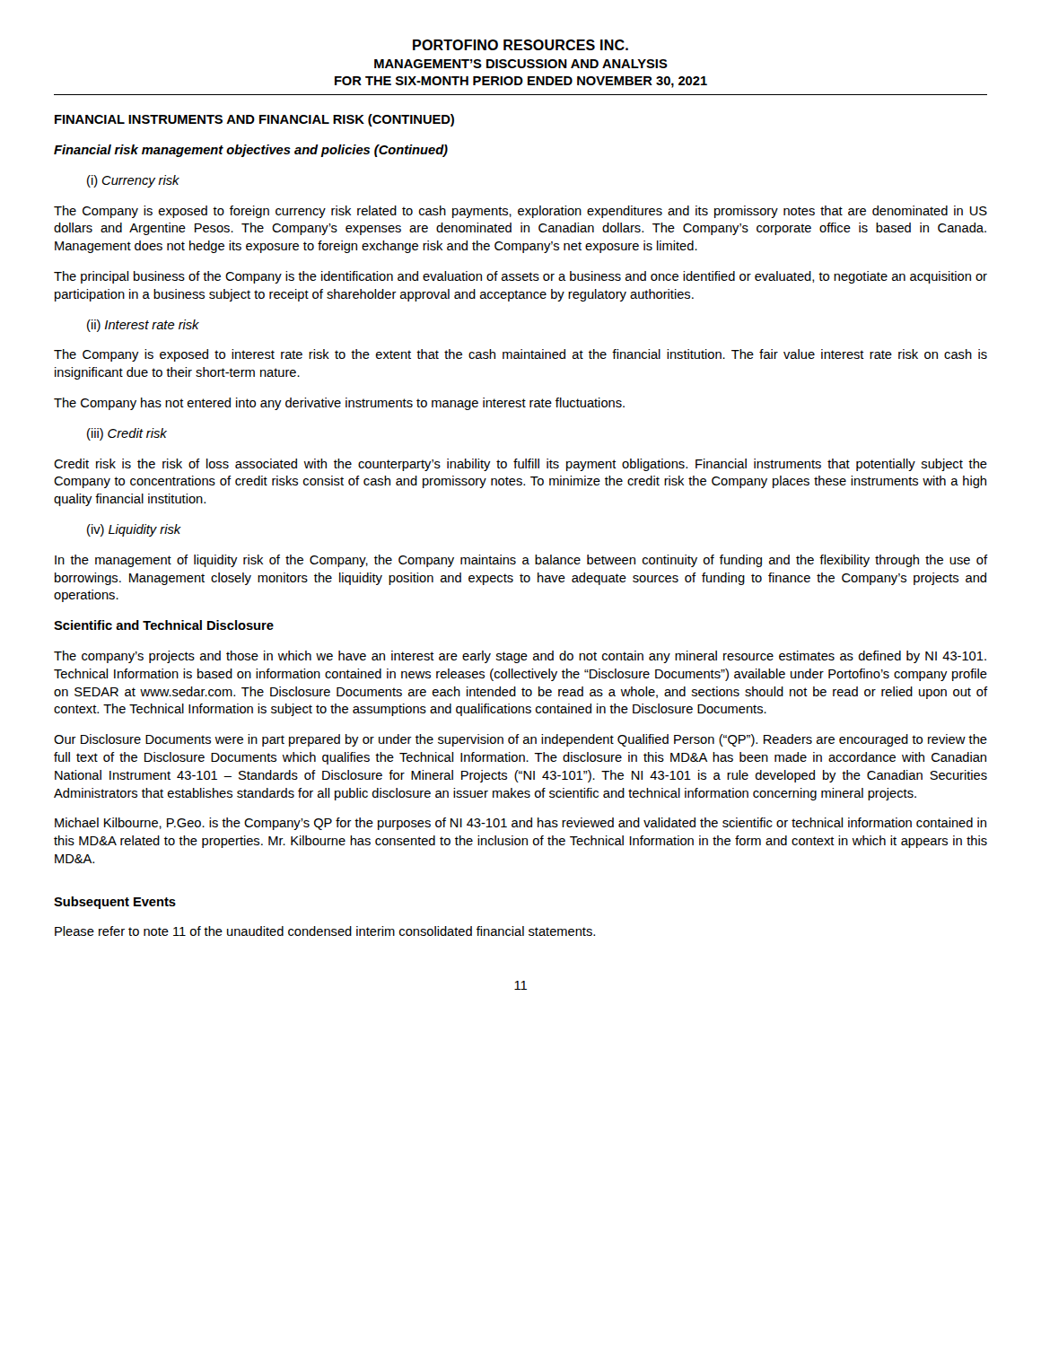PORTOFINO RESOURCES INC.
MANAGEMENT’S DISCUSSION AND ANALYSIS
FOR THE SIX-MONTH PERIOD ENDED NOVEMBER 30, 2021
FINANCIAL INSTRUMENTS AND FINANCIAL RISK (CONTINUED)
Financial risk management objectives and policies (Continued)
(i) Currency risk
The Company is exposed to foreign currency risk related to cash payments, exploration expenditures and its promissory notes that are denominated in US dollars and Argentine Pesos. The Company’s expenses are denominated in Canadian dollars. The Company’s corporate office is based in Canada. Management does not hedge its exposure to foreign exchange risk and the Company’s net exposure is limited.
The principal business of the Company is the identification and evaluation of assets or a business and once identified or evaluated, to negotiate an acquisition or participation in a business subject to receipt of shareholder approval and acceptance by regulatory authorities.
(ii) Interest rate risk
The Company is exposed to interest rate risk to the extent that the cash maintained at the financial institution. The fair value interest rate risk on cash is insignificant due to their short-term nature.
The Company has not entered into any derivative instruments to manage interest rate fluctuations.
(iii) Credit risk
Credit risk is the risk of loss associated with the counterparty’s inability to fulfill its payment obligations. Financial instruments that potentially subject the Company to concentrations of credit risks consist of cash and promissory notes. To minimize the credit risk the Company places these instruments with a high quality financial institution.
(iv) Liquidity risk
In the management of liquidity risk of the Company, the Company maintains a balance between continuity of funding and the flexibility through the use of borrowings. Management closely monitors the liquidity position and expects to have adequate sources of funding to finance the Company’s projects and operations.
Scientific and Technical Disclosure
The company’s projects and those in which we have an interest are early stage and do not contain any mineral resource estimates as defined by NI 43-101. Technical Information is based on information contained in news releases (collectively the “Disclosure Documents”) available under Portofino’s company profile on SEDAR at www.sedar.com. The Disclosure Documents are each intended to be read as a whole, and sections should not be read or relied upon out of context. The Technical Information is subject to the assumptions and qualifications contained in the Disclosure Documents.
Our Disclosure Documents were in part prepared by or under the supervision of an independent Qualified Person (“QP”). Readers are encouraged to review the full text of the Disclosure Documents which qualifies the Technical Information. The disclosure in this MD&A has been made in accordance with Canadian National Instrument 43-101 – Standards of Disclosure for Mineral Projects (“NI 43-101”). The NI 43-101 is a rule developed by the Canadian Securities Administrators that establishes standards for all public disclosure an issuer makes of scientific and technical information concerning mineral projects.
Michael Kilbourne, P.Geo. is the Company’s QP for the purposes of NI 43-101 and has reviewed and validated the scientific or technical information contained in this MD&A related to the properties. Mr. Kilbourne has consented to the inclusion of the Technical Information in the form and context in which it appears in this MD&A.
Subsequent Events
Please refer to note 11 of the unaudited condensed interim consolidated financial statements.
11